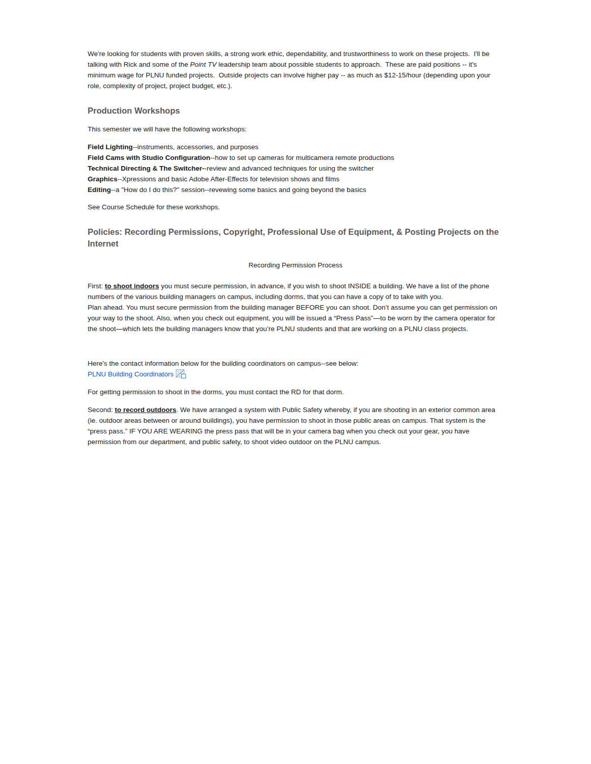We're looking for students with proven skills, a strong work ethic, dependability, and trustworthiness to work on these projects. I'll be talking with Rick and some of the Point TV leadership team about possible students to approach. These are paid positions -- it's minimum wage for PLNU funded projects. Outside projects can involve higher pay -- as much as $12-15/hour (depending upon your role, complexity of project, project budget, etc.).
Production Workshops
This semester we will have the following workshops:
Field Lighting--instruments, accessories, and purposes
Field Cams with Studio Configuration--how to set up cameras for multicamera remote productions
Technical Directing & The Switcher--review and advanced techniques for using the switcher
Graphics--Xpressions and basic Adobe After-Effects for television shows and films
Editing--a "How do I do this?" session--revewing some basics and going beyond the basics
See Course Schedule for these workshops.
Policies: Recording Permissions, Copyright, Professional Use of Equipment, & Posting Projects on the Internet
Recording Permission Process
First: to shoot indoors you must secure permission, in advance, if you wish to shoot INSIDE a building. We have a list of the phone numbers of the various building managers on campus, including dorms, that you can have a copy of to take with you.
Plan ahead. You must secure permission from the building manager BEFORE you can shoot. Don’t assume you can get permission on your way to the shoot. Also, when you check out equipment, you will be issued a “Press Pass”—to be worn by the camera operator for the shoot—which lets the building managers know that you’re PLNU students and that are working on a PLNU class projects.
Here's the contact information below for the building coordinators on campus--see below:
PLNU Building Coordinators
For getting permission to shoot in the dorms, you must contact the RD for that dorm.
Second: to record outdoors. We have arranged a system with Public Safety whereby, if you are shooting in an exterior common area (ie. outdoor areas between or around buildings), you have permission to shoot in those public areas on campus. That system is the “press pass.” IF YOU ARE WEARING the press pass that will be in your camera bag when you check out your gear, you have permission from our department, and public safety, to shoot video outdoor on the PLNU campus.